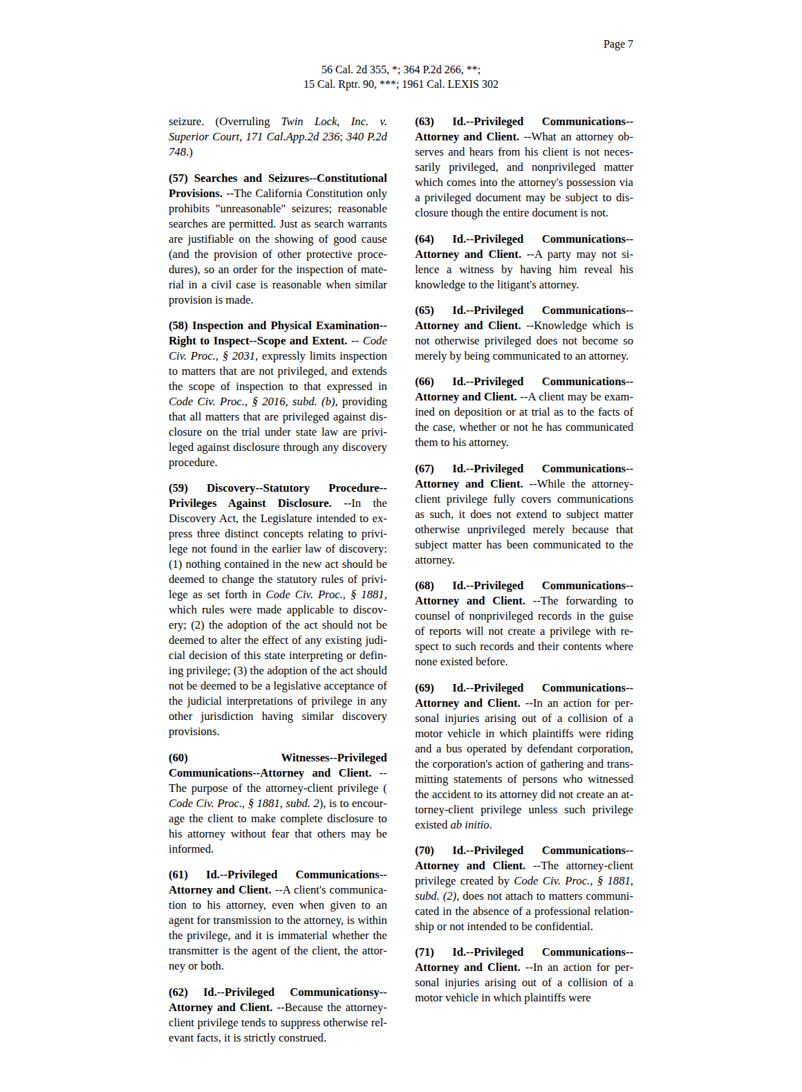Page 7
56 Cal. 2d 355, *; 364 P.2d 266, **;
15 Cal. Rptr. 90, ***; 1961 Cal. LEXIS 302
seizure. (Overruling Twin Lock, Inc. v. Superior Court, 171 Cal.App.2d 236; 340 P.2d 748.)
(57) Searches and Seizures--Constitutional Provisions. --The California Constitution only prohibits "unreasonable" seizures; reasonable searches are permitted. Just as search warrants are justifiable on the showing of good cause (and the provision of other protective procedures), so an order for the inspection of material in a civil case is reasonable when similar provision is made.
(58) Inspection and Physical Examination--Right to Inspect--Scope and Extent. -- Code Civ. Proc., § 2031, expressly limits inspection to matters that are not privileged, and extends the scope of inspection to that expressed in Code Civ. Proc., § 2016, subd. (b), providing that all matters that are privileged against disclosure on the trial under state law are privileged against disclosure through any discovery procedure.
(59) Discovery--Statutory Procedure--Privileges Against Disclosure. --In the Discovery Act, the Legislature intended to express three distinct concepts relating to privilege not found in the earlier law of discovery: (1) nothing contained in the new act should be deemed to change the statutory rules of privilege as set forth in Code Civ. Proc., § 1881, which rules were made applicable to discovery; (2) the adoption of the act should not be deemed to alter the effect of any existing judicial decision of this state interpreting or defining privilege; (3) the adoption of the act should not be deemed to be a legislative acceptance of the judicial interpretations of privilege in any other jurisdiction having similar discovery provisions.
(60) Witnesses--Privileged Communications--Attorney and Client. --The purpose of the attorney-client privilege ( Code Civ. Proc., § 1881, subd. 2), is to encourage the client to make complete disclosure to his attorney without fear that others may be informed.
(61) Id.--Privileged Communications--Attorney and Client. --A client's communication to his attorney, even when given to an agent for transmission to the attorney, is within the privilege, and it is immaterial whether the transmitter is the agent of the client, the attorney or both.
(62) Id.--Privileged Communicationsy--Attorney and Client. --Because the attorney-client privilege tends to suppress otherwise relevant facts, it is strictly construed.
(63) Id.--Privileged Communications--Attorney and Client. --What an attorney observes and hears from his client is not necessarily privileged, and nonprivileged matter which comes into the attorney's possession via a privileged document may be subject to disclosure though the entire document is not.
(64) Id.--Privileged Communications--Attorney and Client. --A party may not silence a witness by having him reveal his knowledge to the litigant's attorney.
(65) Id.--Privileged Communications--Attorney and Client. --Knowledge which is not otherwise privileged does not become so merely by being communicated to an attorney.
(66) Id.--Privileged Communications--Attorney and Client. --A client may be examined on deposition or at trial as to the facts of the case, whether or not he has communicated them to his attorney.
(67) Id.--Privileged Communications--Attorney and Client. --While the attorney-client privilege fully covers communications as such, it does not extend to subject matter otherwise unprivileged merely because that subject matter has been communicated to the attorney.
(68) Id.--Privileged Communications--Attorney and Client. --The forwarding to counsel of nonprivileged records in the guise of reports will not create a privilege with respect to such records and their contents where none existed before.
(69) Id.--Privileged Communications--Attorney and Client. --In an action for personal injuries arising out of a collision of a motor vehicle in which plaintiffs were riding and a bus operated by defendant corporation, the corporation's action of gathering and transmitting statements of persons who witnessed the accident to its attorney did not create an attorney-client privilege unless such privilege existed ab initio.
(70) Id.--Privileged Communications--Attorney and Client. --The attorney-client privilege created by Code Civ. Proc., § 1881, subd. (2), does not attach to matters communicated in the absence of a professional relationship or not intended to be confidential.
(71) Id.--Privileged Communications--Attorney and Client. --In an action for personal injuries arising out of a collision of a motor vehicle in which plaintiffs were